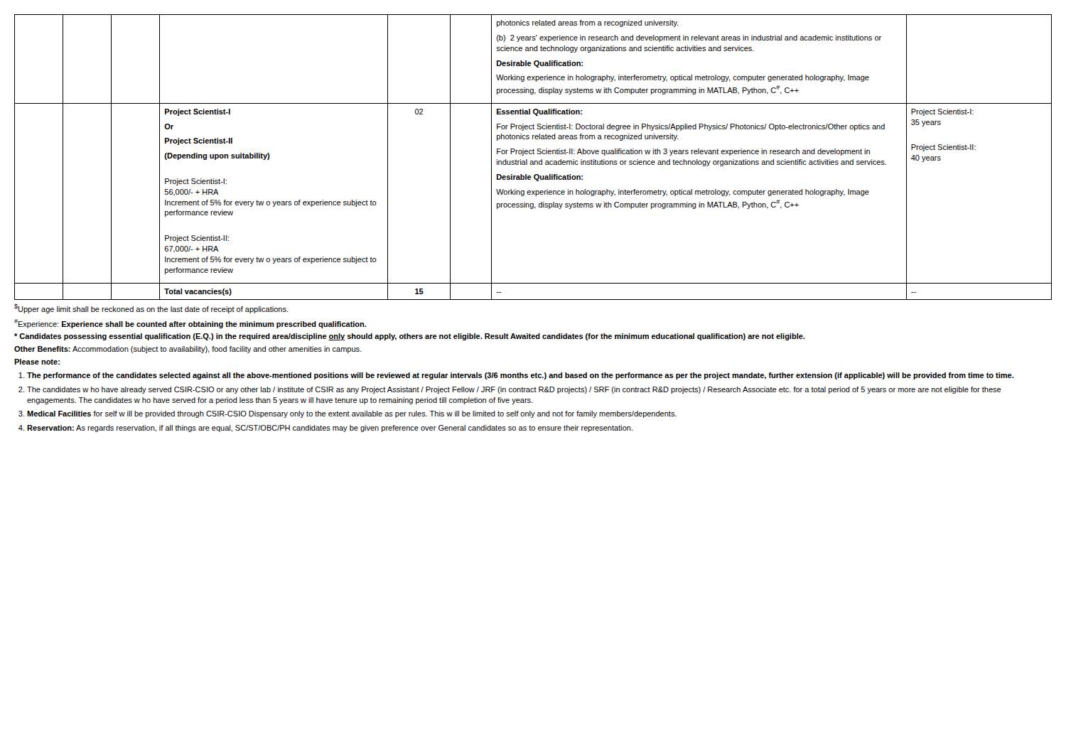| | | | | | | photonics related areas from a recognized university. (b) 2 years' experience in research and development in relevant areas in industrial and academic institutions or science and technology organizations and scientific activities and services. Desirable Qualification: Working experience in holography, interferometry, optical metrology, computer generated holography, Image processing, display systems w ith Computer programming in MATLAB, Python, C # , C++ | |
| | | | Project Scientist-I Or Project Scientist-II (Depending upon suitability) Project Scientist-I: 56,000/- + HRA Increment of 5% for every tw o years of experience subject to performance review Project Scientist-II: 67,000/- + HRA Increment of 5% for every tw o years of experience subject to performance review | 02 | | Essential Qualification: For Project Scientist-I: Doctoral degree in Physics/Applied Physics/ Photonics/ Opto-electronics/Other optics and photonics related areas from a recognized university. For Project Scientist-II: Above qualification w ith 3 years relevant experience in research and development in industrial and academic institutions or science and technology organizations and scientific activities and services. Desirable Qualification: Working experience in holography, interferometry, optical metrology, computer generated holography, Image processing, display systems w ith Computer programming in MATLAB, Python, C # , C++ | Project Scientist-I: 35 years Project Scientist-II: 40 years |
| | | | Total vacancies(s) | 15 | | -- | -- |
$Upper age limit shall be reckoned as on the last date of receipt of applications.
#Experience: Experience shall be counted after obtaining the minimum prescribed qualification.
* Candidates possessing essential qualification (E.Q.) in the required area/discipline only should apply, others are not eligible. Result Awaited candidates (for the minimum educational qualification) are not eligible.
Other Benefits: Accommodation (subject to availability), food facility and other amenities in campus.
Please note:
The performance of the candidates selected against all the above-mentioned positions will be reviewed at regular intervals (3/6 months etc.) and based on the performance as per the project mandate, further extension (if applicable) will be provided from time to time.
The candidates w ho have already served CSIR-CSIO or any other lab / institute of CSIR as any Project Assistant / Project Fellow / JRF (in contract R&D projects) / SRF (in contract R&D projects) / Research Associate etc. for a total period of 5 years or more are not eligible for these engagements. The candidates w ho have served for a period less than 5 years w ill have tenure up to remaining period till completion of five years.
Medical Facilities for self w ill be provided through CSIR-CSIO Dispensary only to the extent available as per rules. This w ill be limited to self only and not for family members/dependents.
Reservation: As regards reservation, if all things are equal, SC/ST/OBC/PH candidates may be given preference over General candidates so as to ensure their representation.